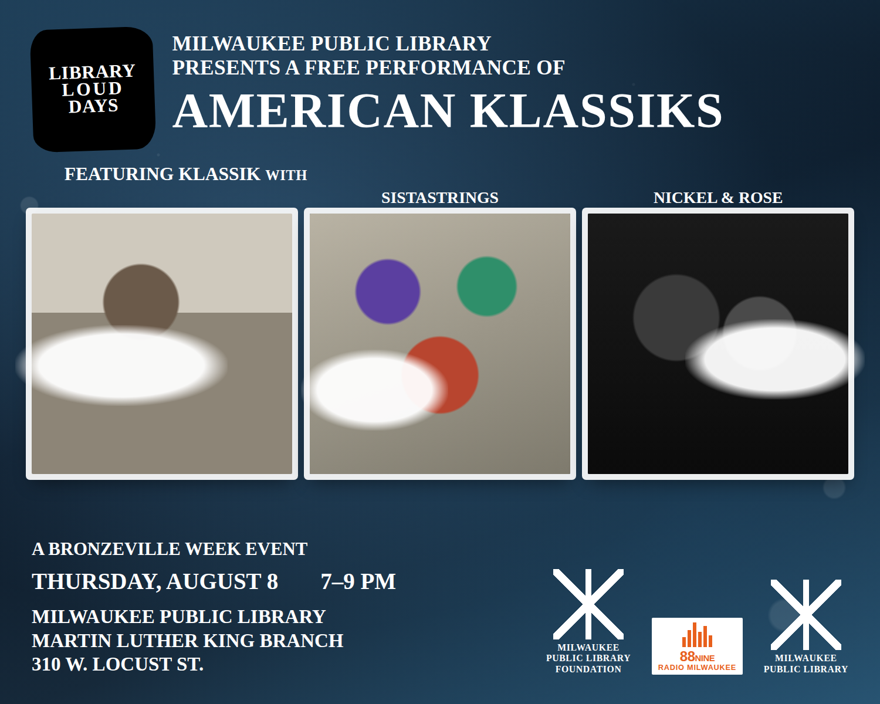Library Loud Days
Milwaukee Public Library
presents a free performance of
American Klassiks
Featuring Klassik with
Klassik
SistaStrings
Nickel & Rose
A Bronzeville Week Event
Thursday, August 8 7–9 PM
Milwaukee Public Library
Martin Luther King Branch
310 W. Locust St.
Milwaukee
Public Library
Foundation
88NINE
Radio Milwaukee
Milwaukee
Public Library